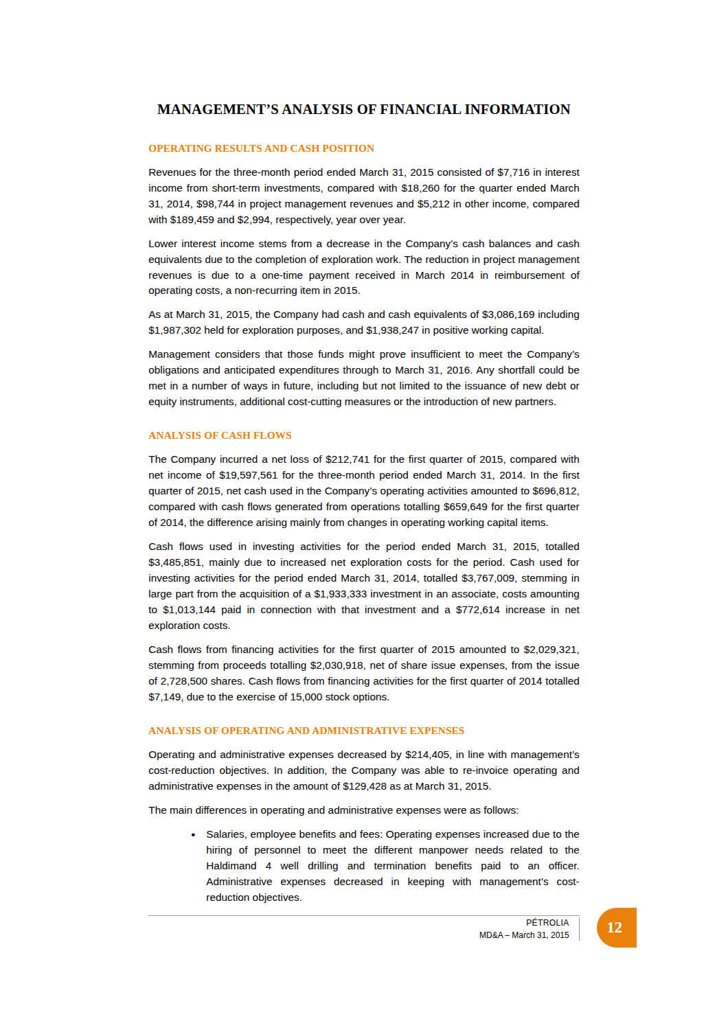MANAGEMENT’S ANALYSIS OF FINANCIAL INFORMATION
OPERATING RESULTS AND CASH POSITION
Revenues for the three-month period ended March 31, 2015 consisted of $7,716 in interest income from short-term investments, compared with $18,260 for the quarter ended March 31, 2014, $98,744 in project management revenues and $5,212 in other income, compared with $189,459 and $2,994, respectively, year over year.
Lower interest income stems from a decrease in the Company’s cash balances and cash equivalents due to the completion of exploration work. The reduction in project management revenues is due to a one-time payment received in March 2014 in reimbursement of operating costs, a non-recurring item in 2015.
As at March 31, 2015, the Company had cash and cash equivalents of $3,086,169 including $1,987,302 held for exploration purposes, and $1,938,247 in positive working capital.
Management considers that those funds might prove insufficient to meet the Company’s obligations and anticipated expenditures through to March 31, 2016. Any shortfall could be met in a number of ways in future, including but not limited to the issuance of new debt or equity instruments, additional cost-cutting measures or the introduction of new partners.
ANALYSIS OF CASH FLOWS
The Company incurred a net loss of $212,741 for the first quarter of 2015, compared with net income of $19,597,561 for the three-month period ended March 31, 2014. In the first quarter of 2015, net cash used in the Company’s operating activities amounted to $696,812, compared with cash flows generated from operations totalling $659,649 for the first quarter of 2014, the difference arising mainly from changes in operating working capital items.
Cash flows used in investing activities for the period ended March 31, 2015, totalled $3,485,851, mainly due to increased net exploration costs for the period. Cash used for investing activities for the period ended March 31, 2014, totalled $3,767,009, stemming in large part from the acquisition of a $1,933,333 investment in an associate, costs amounting to $1,013,144 paid in connection with that investment and a $772,614 increase in net exploration costs.
Cash flows from financing activities for the first quarter of 2015 amounted to $2,029,321, stemming from proceeds totalling $2,030,918, net of share issue expenses, from the issue of 2,728,500 shares. Cash flows from financing activities for the first quarter of 2014 totalled $7,149, due to the exercise of 15,000 stock options.
ANALYSIS OF OPERATING AND ADMINISTRATIVE EXPENSES
Operating and administrative expenses decreased by $214,405, in line with management’s cost-reduction objectives. In addition, the Company was able to re-invoice operating and administrative expenses in the amount of $129,428 as at March 31, 2015.
The main differences in operating and administrative expenses were as follows:
Salaries, employee benefits and fees: Operating expenses increased due to the hiring of personnel to meet the different manpower needs related to the Haldimand 4 well drilling and termination benefits paid to an officer. Administrative expenses decreased in keeping with management’s cost-reduction objectives.
PÉTROLIA
MD&A – March 31, 2015
12